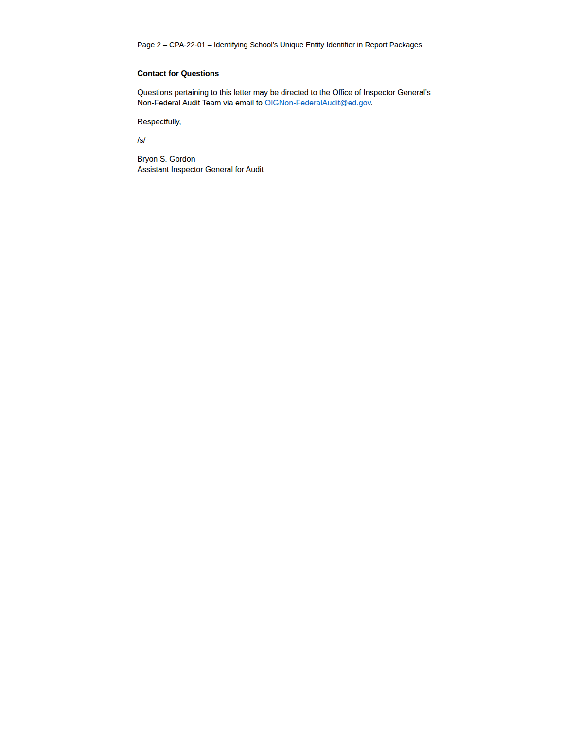Page 2 – CPA-22-01 – Identifying School’s Unique Entity Identifier in Report Packages
Contact for Questions
Questions pertaining to this letter may be directed to the Office of Inspector General’s Non-Federal Audit Team via email to OIGNon-FederalAudit@ed.gov.
Respectfully,
/s/
Bryon S. Gordon
Assistant Inspector General for Audit